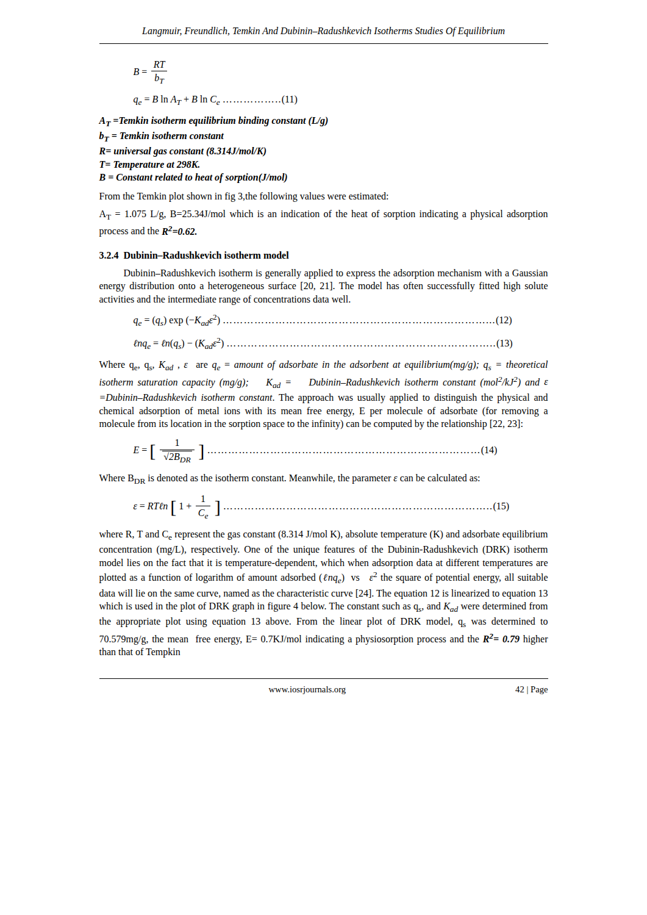Langmuir, Freundlich, Temkin And Dubinin–Radushkevich Isotherms Studies Of Equilibrium
B = RT bT
qe = B ln AT + B ln Ce ……………..(11)
AT =Temkin isotherm equilibrium binding constant (L/g)
bT = Temkin isotherm constant
R= universal gas constant (8.314J/mol/K)
T= Temperature at 298K.
B = Constant related to heat of sorption(J/mol)
From the Temkin plot shown in fig 3,the following values were estimated:
AT = 1.075 L/g, B=25.34J/mol which is an indication of the heat of sorption indicating a physical adsorption process and the R2=0.62.
3.2.4 Dubinin–Radushkevich isotherm model
Dubinin–Radushkevich isotherm is generally applied to express the adsorption mechanism with a Gaussian energy distribution onto a heterogeneous surface [20, 21]. The model has often successfully fitted high solute activities and the intermediate range of concentrations data well.
qe = (qs) exp (−Kad ε2) …………………………………………………………………...(12)
ℓnqe = ℓn(qs) − (Kad ε2) …………………………………………………………………..(13)
Where qe, qs, Kad , ε are qe = amount of adsorbate in the adsorbent at equilibrium(mg/g); qs = theoretical isotherm saturation capacity (mg/g); Kad = Dubinin–Radushkevich isotherm constant (mol2/kJ2) and ε =Dubinin–Radushkevich isotherm constant. The approach was usually applied to distinguish the physical and chemical adsorption of metal ions with its mean free energy, E per molecule of adsorbate (for removing a molecule from its location in the sorption space to the infinity) can be computed by the relationship [22, 23]:
E = [ 1 √2BDR ] ……………………………………………………………………(14)
Where BDR is denoted as the isotherm constant. Meanwhile, the parameter ε can be calculated as:
ε = RTℓn [ 1 + 1 Ce ] …………………………………………………………………..(15)
where R, T and Ce represent the gas constant (8.314 J/mol K), absolute temperature (K) and adsorbate equilibrium concentration (mg/L), respectively. One of the unique features of the Dubinin-Radushkevich (DRK) isotherm model lies on the fact that it is temperature-dependent, which when adsorption data at different temperatures are plotted as a function of logarithm of amount adsorbed (ℓnqe) vs ε2 the square of potential energy, all suitable data will lie on the same curve, named as the characteristic curve [24]. The equation 12 is linearized to equation 13 which is used in the plot of DRK graph in figure 4 below. The constant such as qs, and Kad were determined from the appropriate plot using equation 13 above. From the linear plot of DRK model, qs was determined to 70.579mg/g, the mean free energy, E= 0.7KJ/mol indicating a physiosorption process and the R2= 0.79 higher than that of Tempkin
www.iosrjournals.org 42 | Page